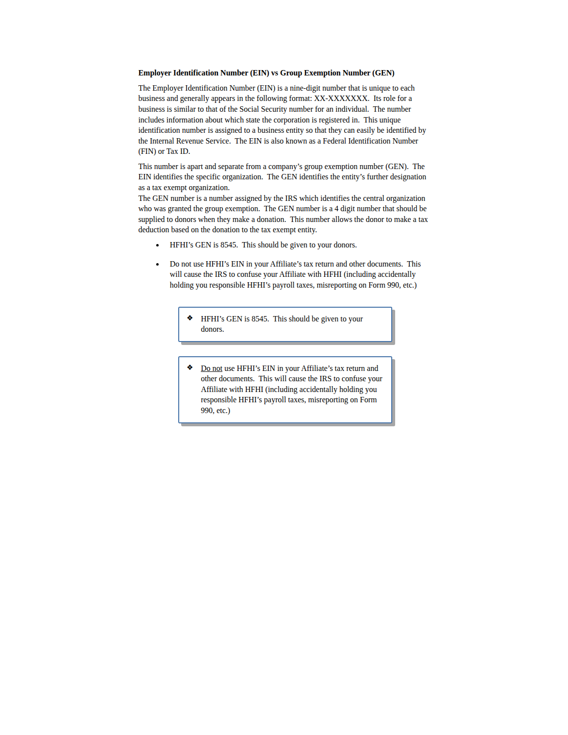Employer Identification Number (EIN) vs Group Exemption Number (GEN)
The Employer Identification Number (EIN) is a nine-digit number that is unique to each business and generally appears in the following format: XX-XXXXXXX. Its role for a business is similar to that of the Social Security number for an individual. The number includes information about which state the corporation is registered in. This unique identification number is assigned to a business entity so that they can easily be identified by the Internal Revenue Service. The EIN is also known as a Federal Identification Number (FIN) or Tax ID.
This number is apart and separate from a company’s group exemption number (GEN). The EIN identifies the specific organization. The GEN identifies the entity’s further designation as a tax exempt organization.
The GEN number is a number assigned by the IRS which identifies the central organization who was granted the group exemption. The GEN number is a 4 digit number that should be supplied to donors when they make a donation. This number allows the donor to make a tax deduction based on the donation to the tax exempt entity.
HFHI’s GEN is 8545. This should be given to your donors.
Do not use HFHI’s EIN in your Affiliate’s tax return and other documents. This will cause the IRS to confuse your Affiliate with HFHI (including accidentally holding you responsible HFHI’s payroll taxes, misreporting on Form 990, etc.)
HFHI’s GEN is 8545. This should be given to your donors.
Do not use HFHI’s EIN in your Affiliate’s tax return and other documents. This will cause the IRS to confuse your Affiliate with HFHI (including accidentally holding you responsible HFHI’s payroll taxes, misreporting on Form 990, etc.)